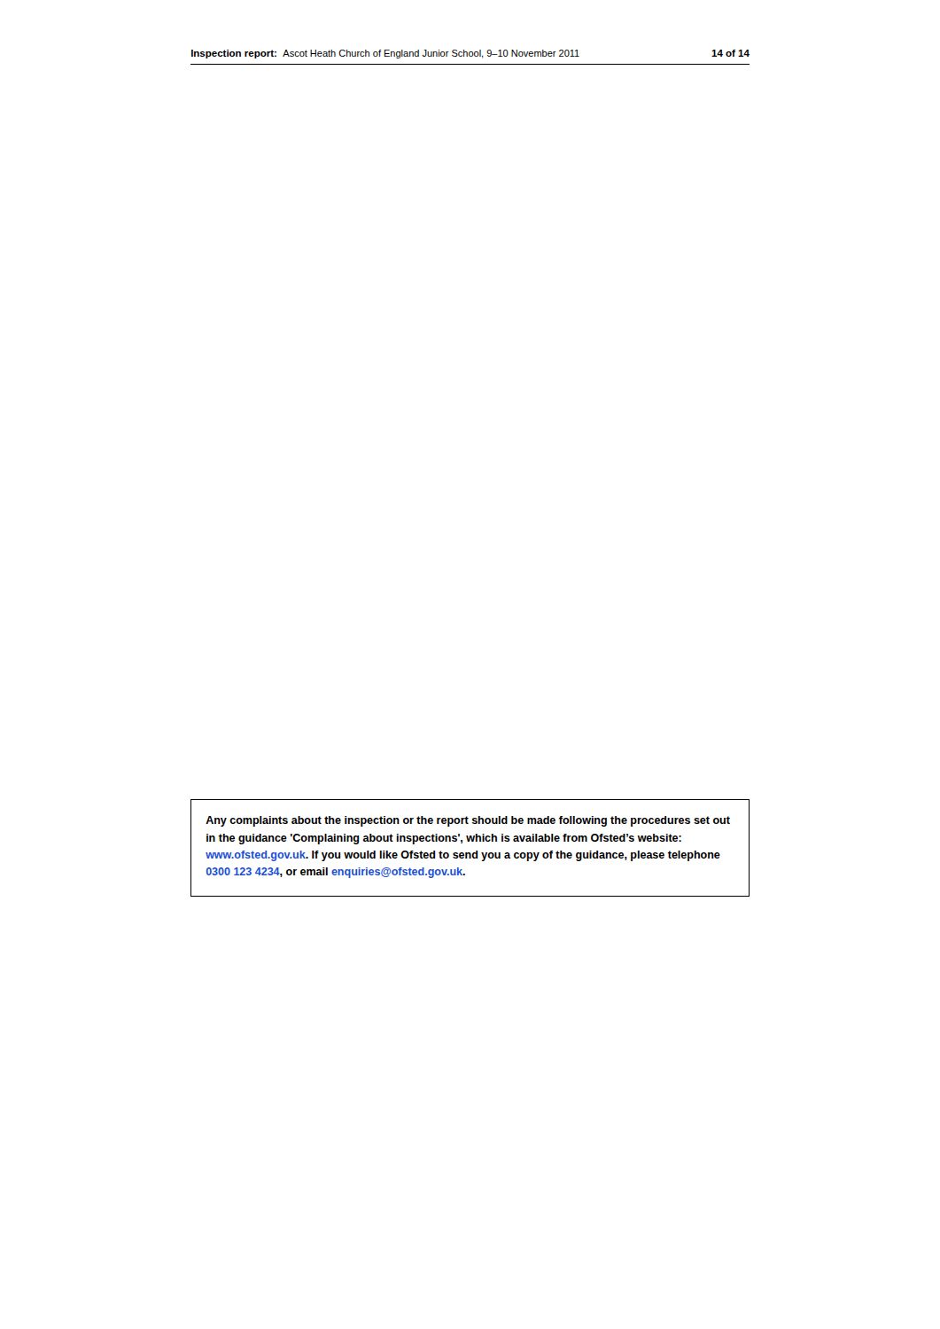Inspection report: Ascot Heath Church of England Junior School, 9–10 November 2011
14 of 14
Any complaints about the inspection or the report should be made following the procedures set out in the guidance 'Complaining about inspections', which is available from Ofsted’s website: www.ofsted.gov.uk. If you would like Ofsted to send you a copy of the guidance, please telephone 0300 123 4234, or email enquiries@ofsted.gov.uk.